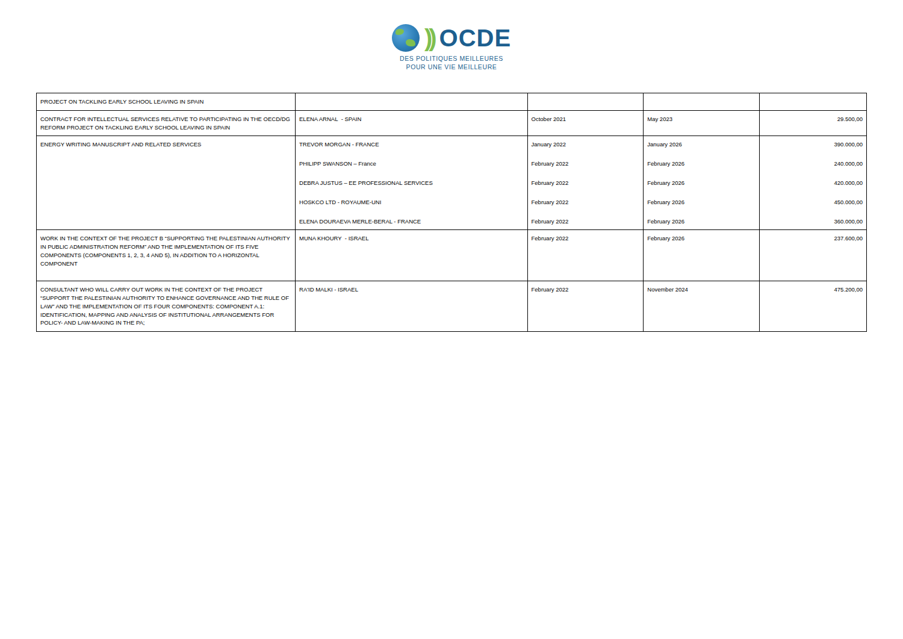)) OCDE
DES POLITIQUES MEILLEURES
POUR UNE VIE MEILLEURE
| PROJECT ON TACKLING EARLY SCHOOL LEAVING IN SPAIN | | | | |
| CONTRACT FOR INTELLECTUAL SERVICES RELATIVE TO PARTICIPATING IN THE OECD/DG REFORM PROJECT ON TACKLING EARLY SCHOOL LEAVING IN SPAIN | ELENA ARNAL - SPAIN | October 2021 | May 2023 | 29.500,00 |
| ENERGY WRITING MANUSCRIPT AND RELATED SERVICES | TREVOR MORGAN - FRANCE PHILIPP SWANSON – France DEBRA JUSTUS – EE PROFESSIONAL SERVICES HOSKCO LTD - ROYAUME-UNI ELENA DOURAEVA MERLE-BERAL - FRANCE | January 2022 February 2022 February 2022 February 2022 February 2022 | January 2026 February 2026 February 2026 February 2026 February 2026 | 390.000,00 240.000,00 420.000,00 450.000,00 360.000,00 |
| WORK IN THE CONTEXT OF THE PROJECT B “SUPPORTING THE PALESTINIAN AUTHORITY IN PUBLIC ADMINISTRATION REFORM” AND THE IMPLEMENTATION OF ITS FIVE COMPONENTS (COMPONENTS 1, 2, 3, 4 AND 5), IN ADDITION TO A HORIZONTAL COMPONENT | MUNA KHOURY - ISRAEL | February 2022 | February 2026 | 237.600,00 |
| CONSULTANT WHO WILL CARRY OUT WORK IN THE CONTEXT OF THE PROJECT “SUPPORT THE PALESTINIAN AUTHORITY TO ENHANCE GOVERNANCE AND THE RULE OF LAW” AND THE IMPLEMENTATION OF ITS FOUR COMPONENTS: COMPONENT A.1: IDENTIFICATION, MAPPING AND ANALYSIS OF INSTITUTIONAL ARRANGEMENTS FOR POLICY- AND LAW-MAKING IN THE PA; | RA'ID MALKI - ISRAEL | February 2022 | November 2024 | 475.200,00 |